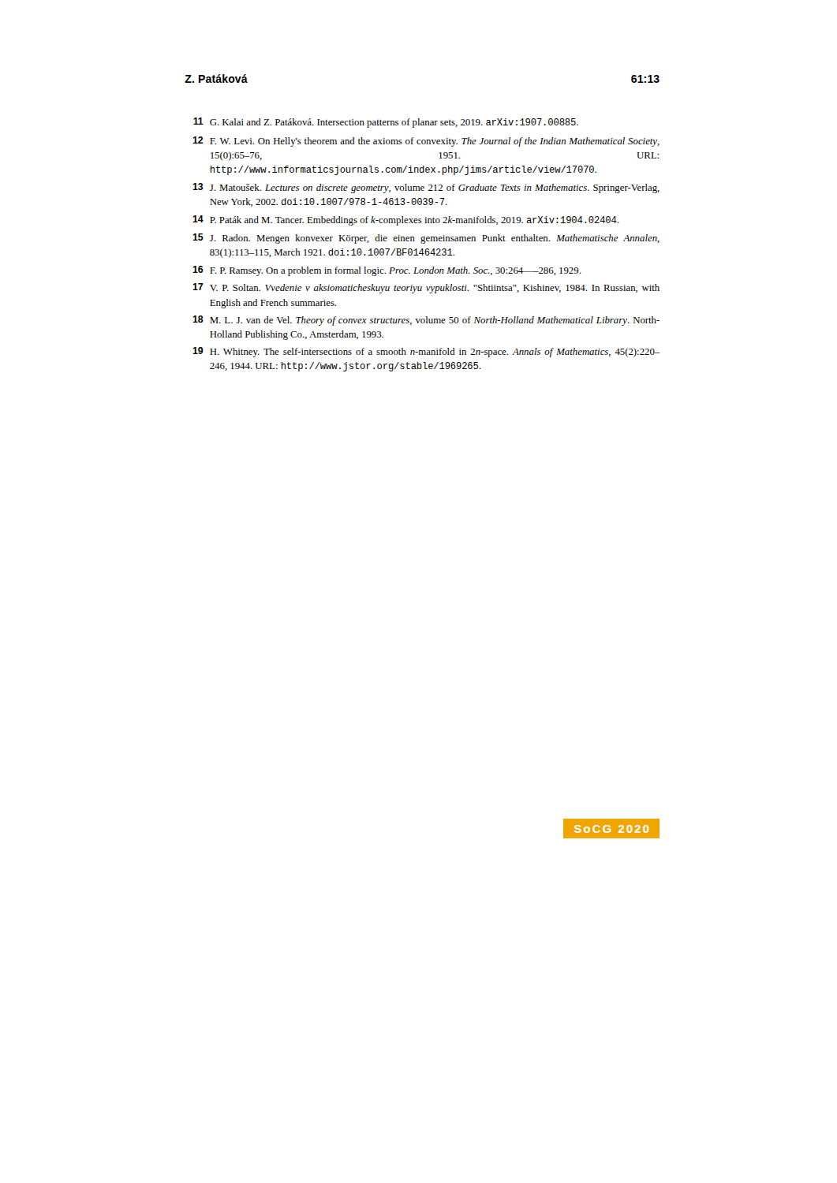Z. Patáková 61:13
11 G. Kalai and Z. Patáková. Intersection patterns of planar sets, 2019. arXiv:1907.00885.
12 F. W. Levi. On Helly's theorem and the axioms of convexity. The Journal of the Indian Mathematical Society, 15(0):65–76, 1951. URL: http://www.informaticsjournals.com/index.php/jims/article/view/17070.
13 J. Matoušek. Lectures on discrete geometry, volume 212 of Graduate Texts in Mathematics. Springer-Verlag, New York, 2002. doi:10.1007/978-1-4613-0039-7.
14 P. Paták and M. Tancer. Embeddings of k-complexes into 2k-manifolds, 2019. arXiv:1904.02404.
15 J. Radon. Mengen konvexer Körper, die einen gemeinsamen Punkt enthalten. Mathematische Annalen, 83(1):113–115, March 1921. doi:10.1007/BF01464231.
16 F. P. Ramsey. On a problem in formal logic. Proc. London Math. Soc., 30:264—–286, 1929.
17 V. P. Soltan. Vvedenie v aksiomaticheskuyu teoriyu vypuklosti. "Shtiintsa", Kishinev, 1984. In Russian, with English and French summaries.
18 M. L. J. van de Vel. Theory of convex structures, volume 50 of North-Holland Mathematical Library. North-Holland Publishing Co., Amsterdam, 1993.
19 H. Whitney. The self-intersections of a smooth n-manifold in 2n-space. Annals of Mathematics, 45(2):220–246, 1944. URL: http://www.jstor.org/stable/1969265.
So CG 2020